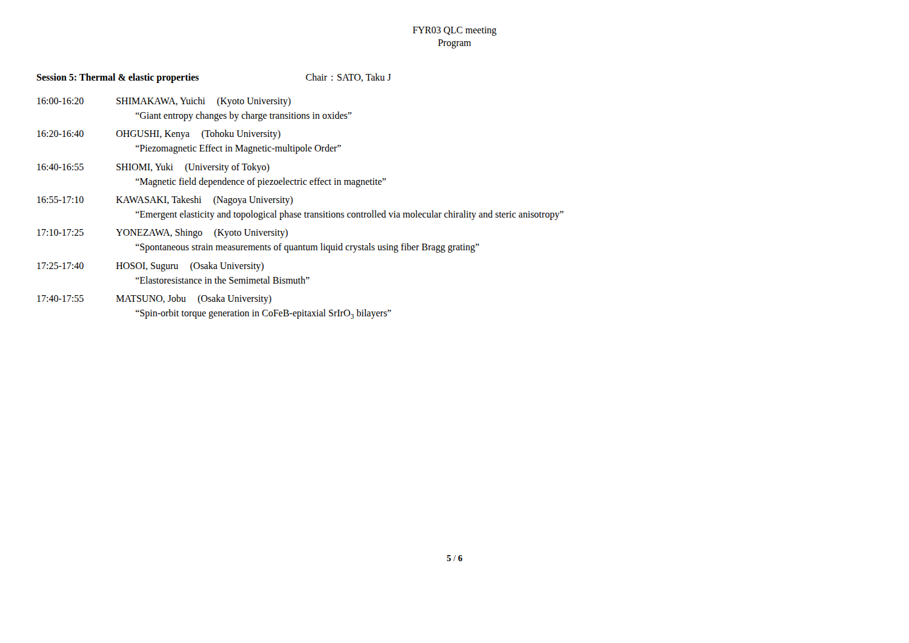FYR03 QLC meeting
Program
Session 5: Thermal & elastic properties Chair：SATO, Taku J
16:00-16:20 SHIMAKAWA, Yuichi (Kyoto University)
“Giant entropy changes by charge transitions in oxides”
16:20-16:40 OHGUSHI, Kenya (Tohoku University)
“Piezomagnetic Effect in Magnetic-multipole Order”
16:40-16:55 SHIOMI, Yuki (University of Tokyo)
“Magnetic field dependence of piezoelectric effect in magnetite”
16:55-17:10 KAWASAKI, Takeshi (Nagoya University)
“Emergent elasticity and topological phase transitions controlled via molecular chirality and steric anisotropy”
17:10-17:25 YONEZAWA, Shingo (Kyoto University)
“Spontaneous strain measurements of quantum liquid crystals using fiber Bragg grating”
17:25-17:40 HOSOI, Suguru (Osaka University)
“Elastoresistance in the Semimetal Bismuth”
17:40-17:55 MATSUNO, Jobu (Osaka University)
“Spin-orbit torque generation in CoFeB-epitaxial SrIrO3 bilayers”
5 / 6